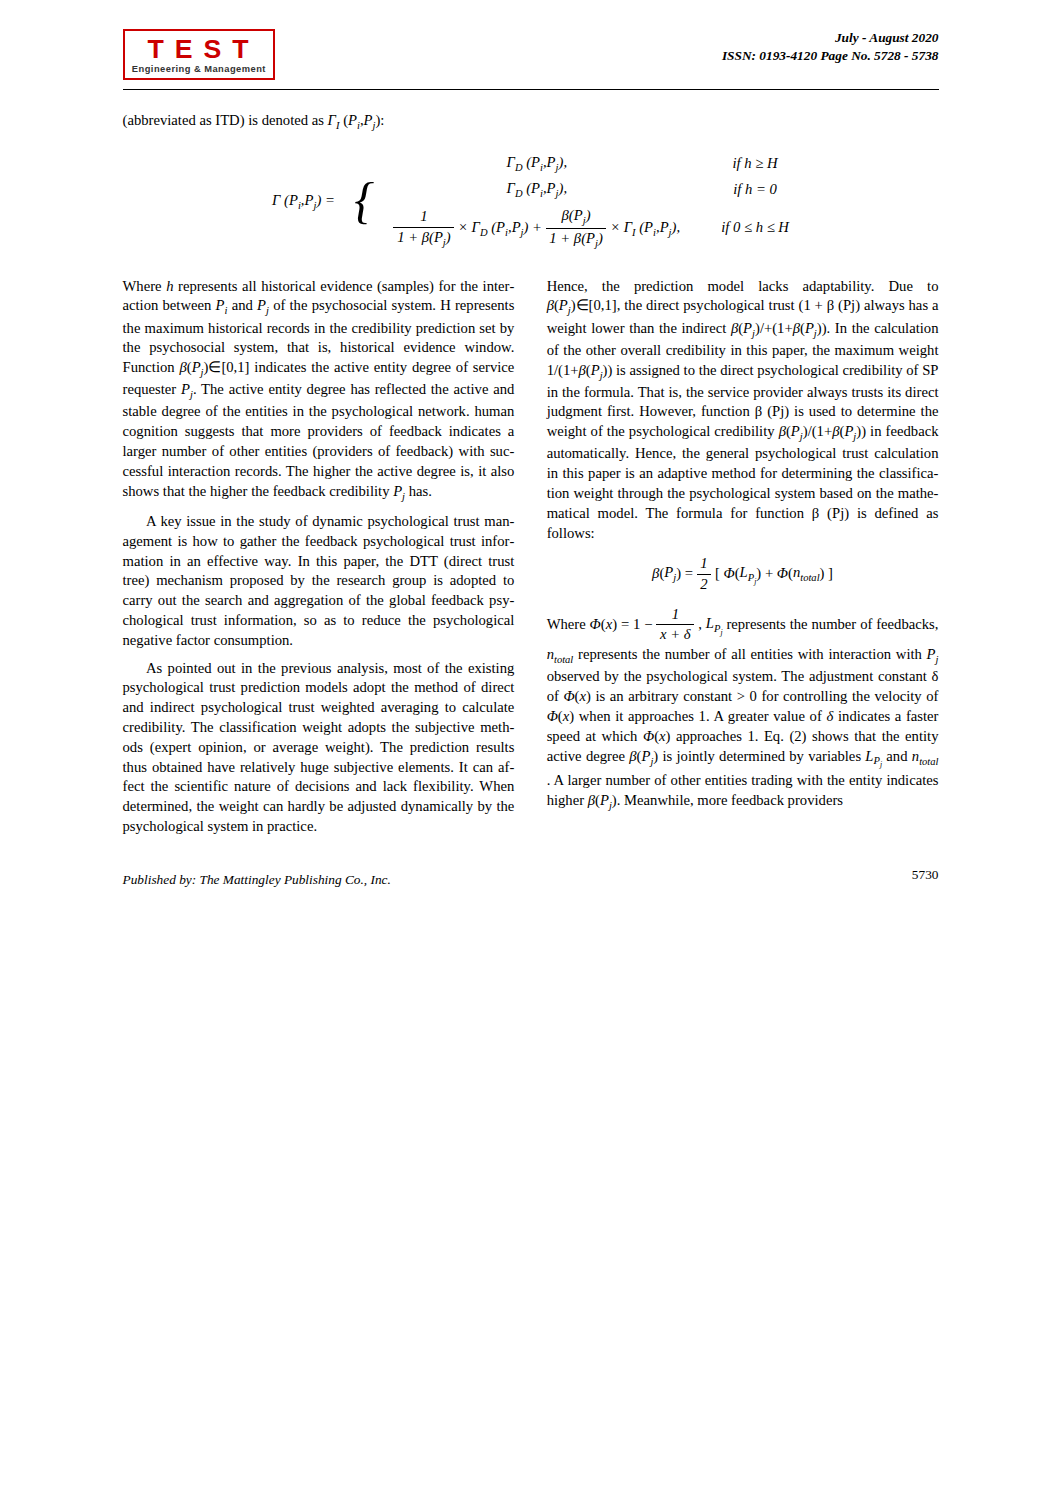T E S T Engineering & Management
July - August 2020
ISSN: 0193-4120 Page No. 5728 - 5738
(abbreviated as ITD) is denoted as ΓI (Pi,Pj):
| Γ ( P i , P j ) = | { | Γ D ( P i , P j ), | if h ≥ H |
| Γ D ( P i , P j ), | if h = 0 |
| 1 1 + β ( P j ) × Γ D ( P i , P j ) + β ( P j ) 1 + β ( P j ) × Γ I ( P i , P j ), | if 0 ≤ h ≤ H |
Where h represents all historical evidence (samples) for the interaction between Pi and Pj of the psychosocial system. H represents the maximum historical records in the credibility prediction set by the psychosocial system, that is, historical evidence window. Function β(Pj)∈[0,1] indicates the active entity degree of service requester Pj. The active entity degree has reflected the active and stable degree of the entities in the psychological network. human cognition suggests that more providers of feedback indicates a larger number of other entities (providers of feedback) with successful interaction records. The higher the active degree is, it also shows that the higher the feedback credibility Pj has.
A key issue in the study of dynamic psychological trust management is how to gather the feedback psychological trust information in an effective way. In this paper, the DTT (direct trust tree) mechanism proposed by the research group is adopted to carry out the search and aggregation of the global feedback psychological trust information, so as to reduce the psychological negative factor consumption.
As pointed out in the previous analysis, most of the existing psychological trust prediction models adopt the method of direct and indirect psychological trust weighted averaging to calculate credibility. The classification weight adopts the subjective methods (expert opinion, or average weight). The prediction results thus obtained have relatively huge subjective elements. It can affect the scientific nature of decisions and lack flexibility. When determined, the weight can hardly be adjusted dynamically by the psychological system in practice.
Hence, the prediction model lacks adaptability. Due to β(Pj)∈[0,1], the direct psychological trust (1 + β (Pj) always has a weight lower than the indirect β(Pj)/+(1+β(Pj)). In the calculation of the other overall credibility in this paper, the maximum weight 1/(1+β(Pj)) is assigned to the direct psychological credibility of SP in the formula. That is, the service provider always trusts its direct judgment first. However, function β (Pj) is used to determine the weight of the psychological credibility β(Pj)/(1+β(Pj)) in feedback automatically. Hence, the general psychological trust calculation in this paper is an adaptive method for determining the classification weight through the psychological system based on the mathematical model. The formula for function β (Pj) is defined as follows:
β(Pj) = 12 [ Φ(LPj) + Φ(ntotal) ]
Where Φ(x) = 1 − 1 x + δ , LPj represents the number of feedbacks, ntotal represents the number of all entities with interaction with Pj observed by the psychological system. The adjustment constant δ of Φ(x) is an arbitrary constant > 0 for controlling the velocity of Φ(x) when it approaches 1. A greater value of δ indicates a faster speed at which Φ(x) approaches 1. Eq. (2) shows that the entity active degree β(Pj) is jointly determined by variables LPj and ntotal . A larger number of other entities trading with the entity indicates higher β(Pj). Meanwhile, more feedback providers
Published by: The Mattingley Publishing Co., Inc.
5730